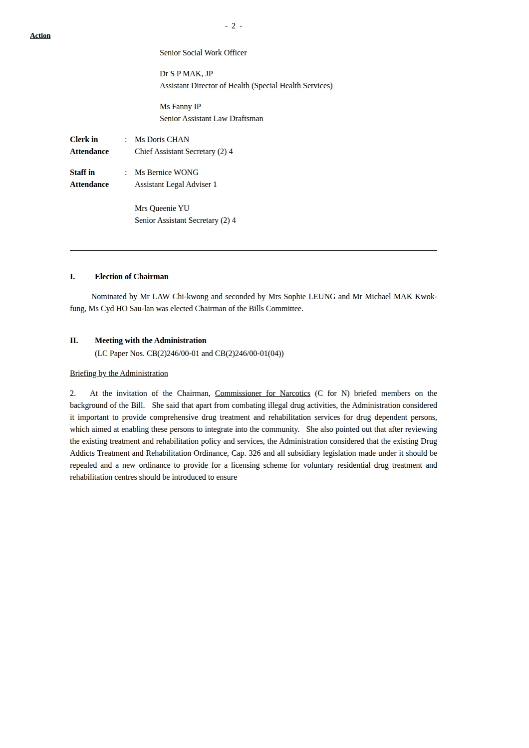- 2 -
Action
Senior Social Work Officer
Dr S P MAK, JP
Assistant Director of Health (Special Health Services)
Ms Fanny IP
Senior Assistant Law Draftsman
| Clerk in Attendance | : | Ms Doris CHAN Chief Assistant Secretary (2) 4 |
| Staff in Attendance | : | Ms Bernice WONG Assistant Legal Adviser 1 Mrs Queenie YU Senior Assistant Secretary (2) 4 |
I. Election of Chairman
Nominated by Mr LAW Chi-kwong and seconded by Mrs Sophie LEUNG and Mr Michael MAK Kwok-fung, Ms Cyd HO Sau-lan was elected Chairman of the Bills Committee.
II. Meeting with the Administration
(LC Paper Nos. CB(2)246/00-01 and CB(2)246/00-01(04))
Briefing by the Administration
2. At the invitation of the Chairman, Commissioner for Narcotics (C for N) briefed members on the background of the Bill. She said that apart from combating illegal drug activities, the Administration considered it important to provide comprehensive drug treatment and rehabilitation services for drug dependent persons, which aimed at enabling these persons to integrate into the community. She also pointed out that after reviewing the existing treatment and rehabilitation policy and services, the Administration considered that the existing Drug Addicts Treatment and Rehabilitation Ordinance, Cap. 326 and all subsidiary legislation made under it should be repealed and a new ordinance to provide for a licensing scheme for voluntary residential drug treatment and rehabilitation centres should be introduced to ensure